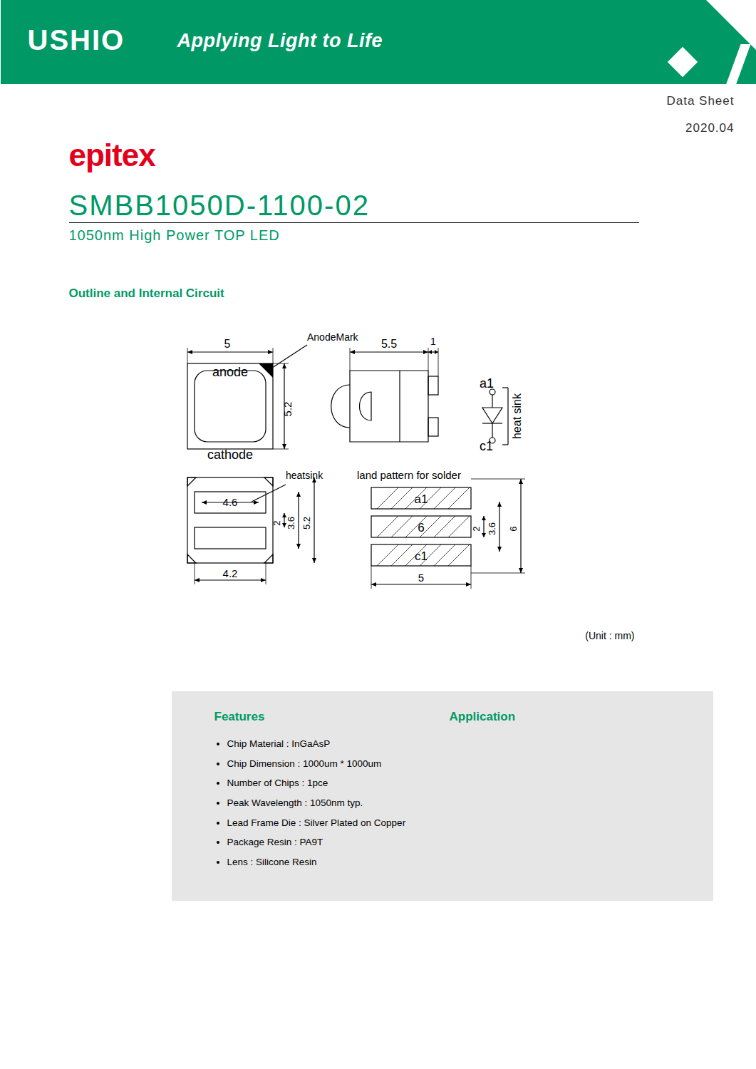USHIO
Applying Light to Life
Data Sheet
2020.04
epitex
SMBB1050D-1100-02
1050nm High Power TOP LED
Outline and Internal Circuit
5 anode cathode 5.2 AnodeMark 5.5 1 a1 c1 heat sink heatsink 4.6 2 3.6 5.2 4.2 land pattern for solder a1 6 c1 2 3.6 6 5
(Unit : mm)
Features
Chip Material : InGaAsP
Chip Dimension : 1000um * 1000um
Number of Chips : 1pce
Peak Wavelength : 1050nm typ.
Lead Frame Die : Silver Plated on Copper
Package Resin : PA9T
Lens : Silicone Resin
Application